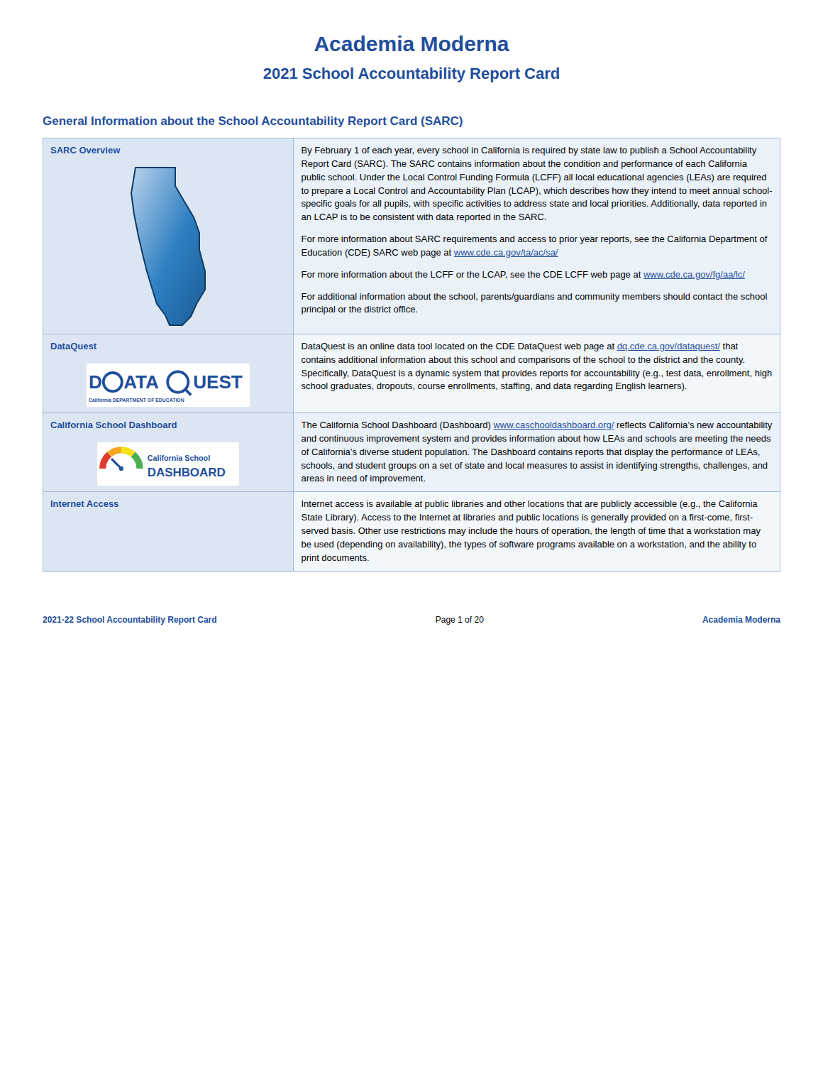Academia Moderna
2021 School Accountability Report Card
General Information about the School Accountability Report Card (SARC)
| SARC Overview | By February 1 of each year, every school in California is required by state law to publish a School Accountability Report Card (SARC). The SARC contains information about the condition and performance of each California public school. Under the Local Control Funding Formula (LCFF) all local educational agencies (LEAs) are required to prepare a Local Control and Accountability Plan (LCAP), which describes how they intend to meet annual school-specific goals for all pupils, with specific activities to address state and local priorities. Additionally, data reported in an LCAP is to be consistent with data reported in the SARC. For more information about SARC requirements and access to prior year reports, see the California Department of Education (CDE) SARC web page at www.cde.ca.gov/ta/ac/sa/ For more information about the LCFF or the LCAP, see the CDE LCFF web page at www.cde.ca.gov/fg/aa/lc/ For additional information about the school, parents/guardians and community members should contact the school principal or the district office. |
| DataQuest D ATA UEST California DEPARTMENT OF EDUCATION | DataQuest is an online data tool located on the CDE DataQuest web page at dq.cde.ca.gov/dataquest/ that contains additional information about this school and comparisons of the school to the district and the county. Specifically, DataQuest is a dynamic system that provides reports for accountability (e.g., test data, enrollment, high school graduates, dropouts, course enrollments, staffing, and data regarding English learners). |
| California School Dashboard California School DASHBOARD | The California School Dashboard (Dashboard) www.caschooldashboard.org/ reflects California’s new accountability and continuous improvement system and provides information about how LEAs and schools are meeting the needs of California’s diverse student population. The Dashboard contains reports that display the performance of LEAs, schools, and student groups on a set of state and local measures to assist in identifying strengths, challenges, and areas in need of improvement. |
| Internet Access | Internet access is available at public libraries and other locations that are publicly accessible (e.g., the California State Library). Access to the Internet at libraries and public locations is generally provided on a first-come, first-served basis. Other use restrictions may include the hours of operation, the length of time that a workstation may be used (depending on availability), the types of software programs available on a workstation, and the ability to print documents. |
2021-22 School Accountability Report Card Page 1 of 20 Academia Moderna